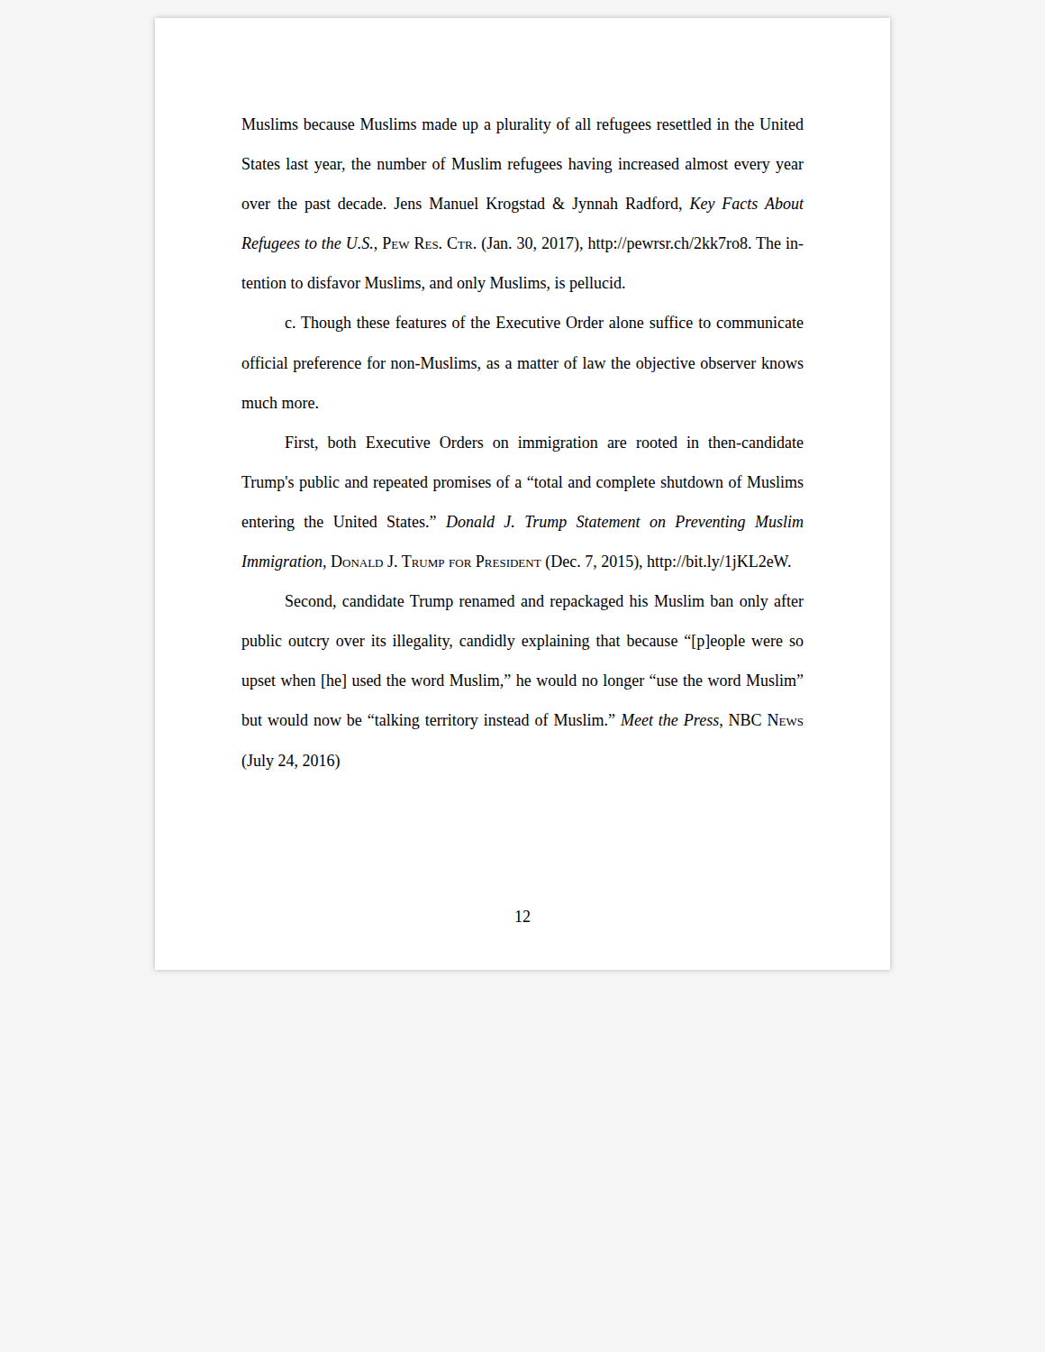Muslims because Muslims made up a plurality of all refugees resettled in the United States last year, the number of Muslim refugees having increased almost every year over the past decade. Jens Manuel Krogstad & Jynnah Radford, Key Facts About Refugees to the U.S., Pew Res. Ctr. (Jan. 30, 2017), http://pewrsr.ch/2kk7ro8. The intention to disfavor Muslims, and only Muslims, is pellucid.
c. Though these features of the Executive Order alone suffice to communicate official preference for non-Muslims, as a matter of law the objective observer knows much more.
First, both Executive Orders on immigration are rooted in then-candidate Trump's public and repeated promises of a “total and complete shutdown of Muslims entering the United States.” Donald J. Trump Statement on Preventing Muslim Immigration, Donald J. Trump for President (Dec. 7, 2015), http://bit.ly/1jKL2eW.
Second, candidate Trump renamed and repackaged his Muslim ban only after public outcry over its illegality, candidly explaining that because “[p]eople were so upset when [he] used the word Muslim,” he would no longer “use the word Muslim” but would now be “talking territory instead of Muslim.” Meet the Press, NBC News (July 24, 2016)
12